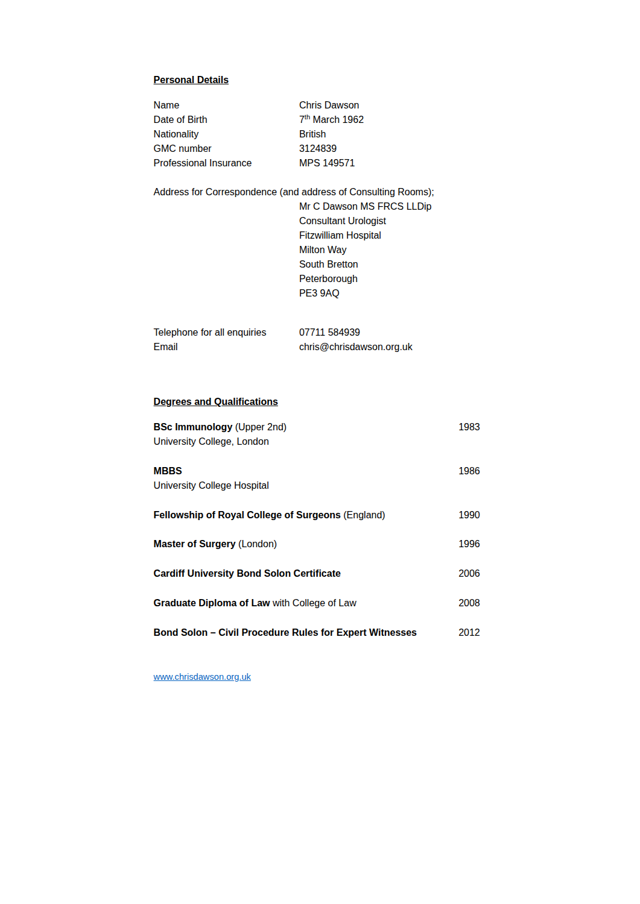Personal Details
| Name | Chris Dawson |
| Date of Birth | 7 th March 1962 |
| Nationality | British |
| GMC number | 3124839 |
| Professional Insurance | MPS 149571 |
Address for Correspondence (and address of Consulting Rooms);
Mr C Dawson MS FRCS LLDip
Consultant Urologist
Fitzwilliam Hospital
Milton Way
South Bretton
Peterborough
PE3 9AQ
| Telephone for all enquiries | 07711 584939 |
| Email | chris@chrisdawson.org.uk |
Degrees and Qualifications
| BSc Immunology (Upper 2nd) University College, London | 1983 |
| MBBS University College Hospital | 1986 |
| Fellowship of Royal College of Surgeons (England) | 1990 |
| Master of Surgery (London) | 1996 |
| Cardiff University Bond Solon Certificate | 2006 |
| Graduate Diploma of Law with College of Law | 2008 |
| Bond Solon – Civil Procedure Rules for Expert Witnesses | 2012 |
www.chrisdawson.org.uk